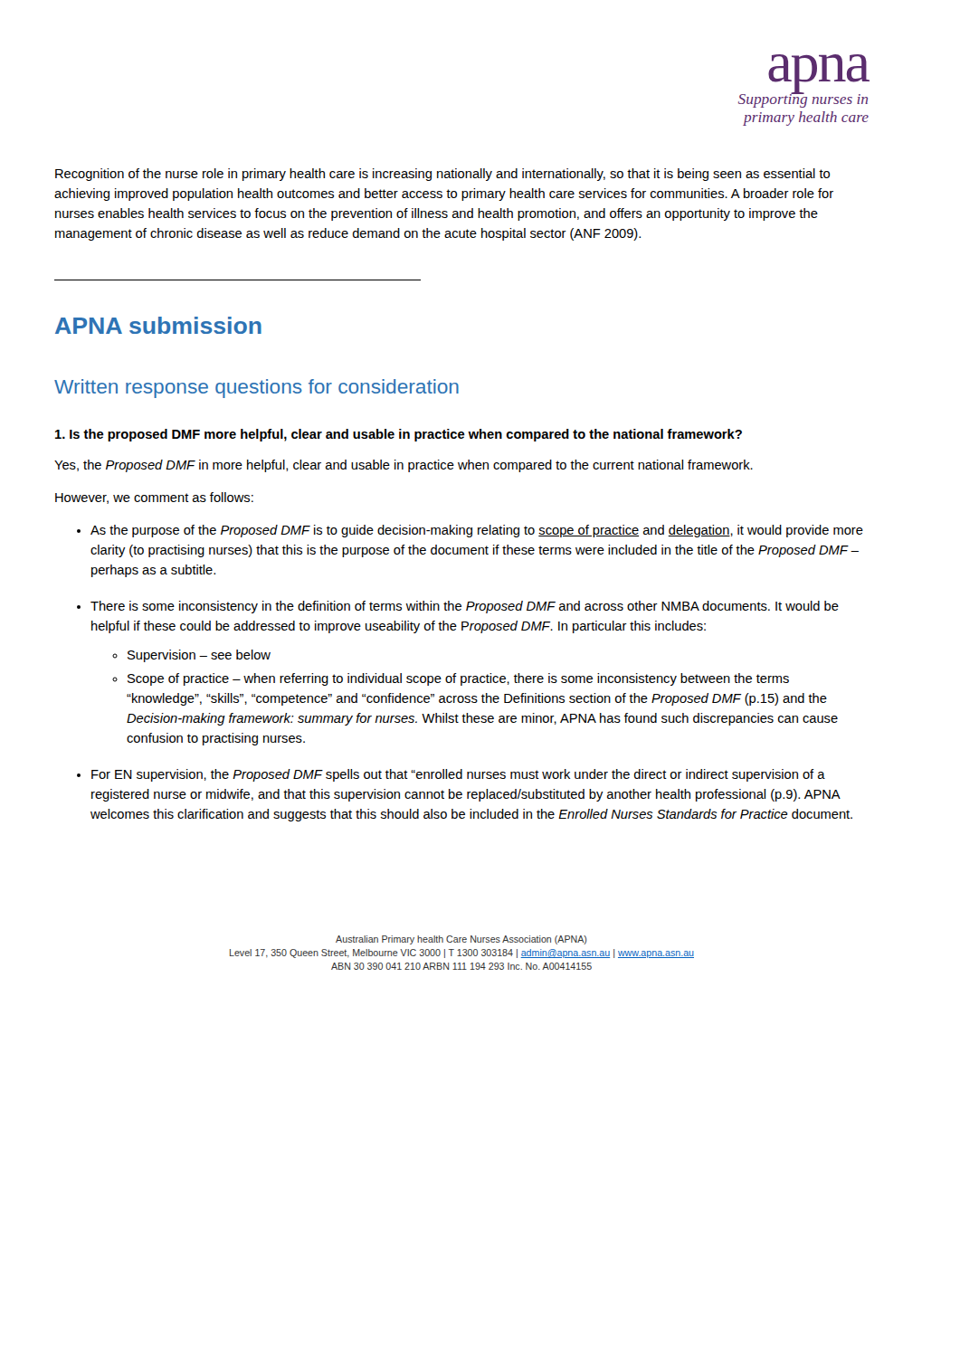apna
Supporting nurses in
primary health care
Recognition of the nurse role in primary health care is increasing nationally and internationally, so that it is being seen as essential to achieving improved population health outcomes and better access to primary health care services for communities. A broader role for nurses enables health services to focus on the prevention of illness and health promotion, and offers an opportunity to improve the management of chronic disease as well as reduce demand on the acute hospital sector (ANF 2009).
APNA submission
Written response questions for consideration
1. Is the proposed DMF more helpful, clear and usable in practice when compared to the national framework?
Yes, the Proposed DMF in more helpful, clear and usable in practice when compared to the current national framework.
However, we comment as follows:
As the purpose of the Proposed DMF is to guide decision-making relating to scope of practice and delegation, it would provide more clarity (to practising nurses) that this is the purpose of the document if these terms were included in the title of the Proposed DMF – perhaps as a subtitle.
There is some inconsistency in the definition of terms within the Proposed DMF and across other NMBA documents. It would be helpful if these could be addressed to improve useability of the Proposed DMF. In particular this includes:
Supervision – see below
Scope of practice – when referring to individual scope of practice, there is some inconsistency between the terms “knowledge”, “skills”, “competence” and “confidence” across the Definitions section of the Proposed DMF (p.15) and the Decision-making framework: summary for nurses. Whilst these are minor, APNA has found such discrepancies can cause confusion to practising nurses.
For EN supervision, the Proposed DMF spells out that “enrolled nurses must work under the direct or indirect supervision of a registered nurse or midwife, and that this supervision cannot be replaced/substituted by another health professional (p.9). APNA welcomes this clarification and suggests that this should also be included in the Enrolled Nurses Standards for Practice document.
Australian Primary health Care Nurses Association (APNA)
Level 17, 350 Queen Street, Melbourne VIC 3000 | T 1300 303184 | admin@apna.asn.au | www.apna.asn.au
ABN 30 390 041 210 ARBN 111 194 293 Inc. No. A00414155